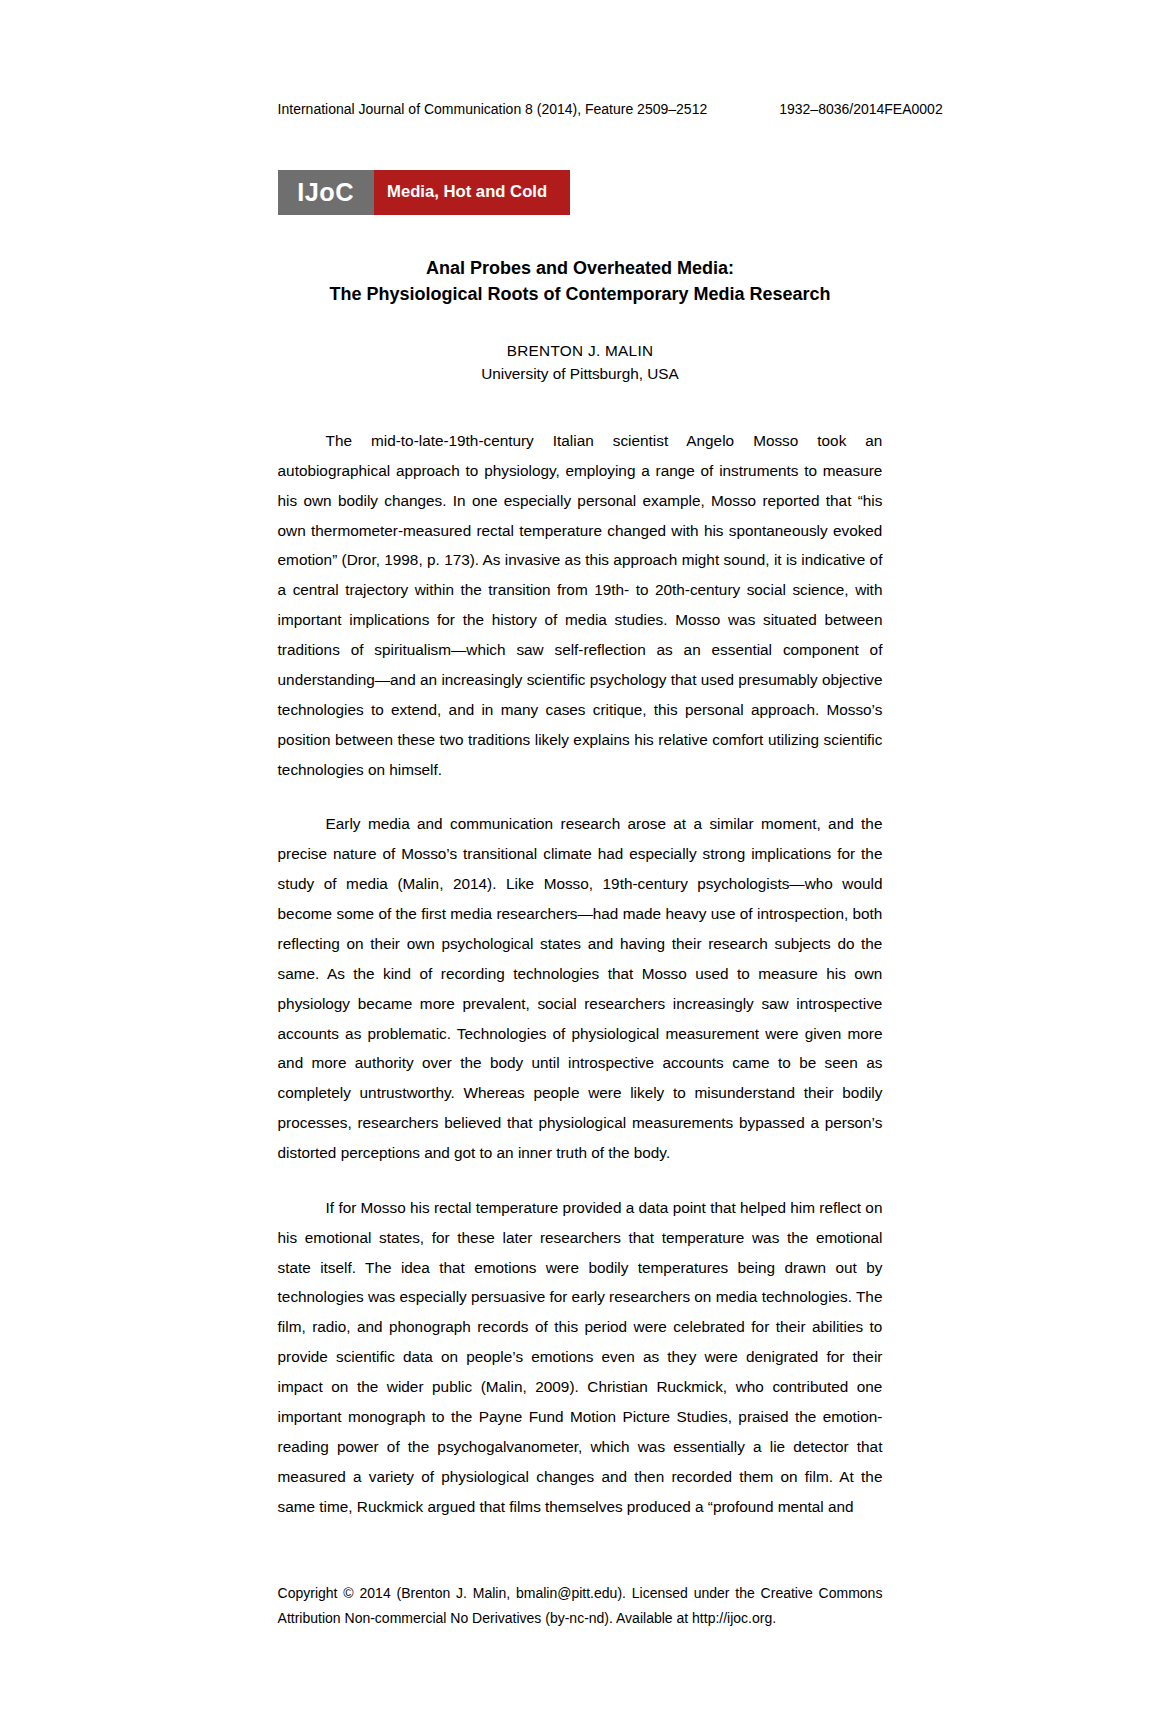International Journal of Communication 8 (2014), Feature 2509–2512 1932–8036/2014FEA0002
IJoC
Media, Hot and Cold
Anal Probes and Overheated Media:
The Physiological Roots of Contemporary Media Research
BRENTON J. MALIN
University of Pittsburgh, USA
The mid-to-late-19th-century Italian scientist Angelo Mosso took an autobiographical approach to physiology, employing a range of instruments to measure his own bodily changes. In one especially personal example, Mosso reported that “his own thermometer-measured rectal temperature changed with his spontaneously evoked emotion” (Dror, 1998, p. 173). As invasive as this approach might sound, it is indicative of a central trajectory within the transition from 19th- to 20th-century social science, with important implications for the history of media studies. Mosso was situated between traditions of spiritualism—which saw self-reflection as an essential component of understanding—and an increasingly scientific psychology that used presumably objective technologies to extend, and in many cases critique, this personal approach. Mosso’s position between these two traditions likely explains his relative comfort utilizing scientific technologies on himself.
Early media and communication research arose at a similar moment, and the precise nature of Mosso’s transitional climate had especially strong implications for the study of media (Malin, 2014). Like Mosso, 19th-century psychologists—who would become some of the first media researchers—had made heavy use of introspection, both reflecting on their own psychological states and having their research subjects do the same. As the kind of recording technologies that Mosso used to measure his own physiology became more prevalent, social researchers increasingly saw introspective accounts as problematic. Technologies of physiological measurement were given more and more authority over the body until introspective accounts came to be seen as completely untrustworthy. Whereas people were likely to misunderstand their bodily processes, researchers believed that physiological measurements bypassed a person’s distorted perceptions and got to an inner truth of the body.
If for Mosso his rectal temperature provided a data point that helped him reflect on his emotional states, for these later researchers that temperature was the emotional state itself. The idea that emotions were bodily temperatures being drawn out by technologies was especially persuasive for early researchers on media technologies. The film, radio, and phonograph records of this period were celebrated for their abilities to provide scientific data on people’s emotions even as they were denigrated for their impact on the wider public (Malin, 2009). Christian Ruckmick, who contributed one important monograph to the Payne Fund Motion Picture Studies, praised the emotion-reading power of the psychogalvanometer, which was essentially a lie detector that measured a variety of physiological changes and then recorded them on film. At the same time, Ruckmick argued that films themselves produced a “profound mental and
Copyright © 2014 (Brenton J. Malin, bmalin@pitt.edu). Licensed under the Creative Commons Attribution Non-commercial No Derivatives (by-nc-nd). Available at http://ijoc.org.